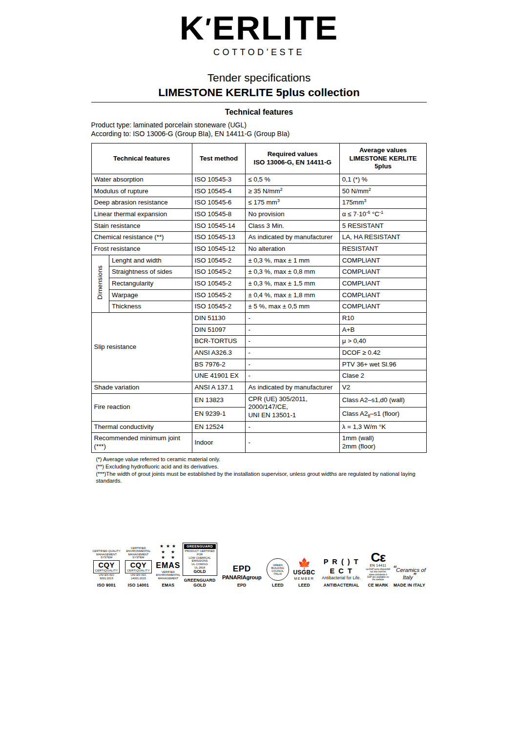K′ERLITE
COTTOD’ESTE
Tender specifications
LIMESTONE KERLITE 5plus collection
Technical features
Product type: laminated porcelain stoneware (UGL)
According to: ISO 13006-G (Group BIa), EN 14411-G (Group BIa)
| Technical features | Test method | Required values ISO 13006-G, EN 14411-G | Average values LIMESTONE KERLITE 5plus |
| --- | --- | --- | --- |
| Water absorption | ISO 10545-3 | ≤ 0,5 % | 0,1 (*) % |
| Modulus of rupture | ISO 10545-4 | ≥ 35 N/mm 2 | 50 N/mm 2 |
| Deep abrasion resistance | ISO 10545-6 | ≤ 175 mm 3 | 175mm 3 |
| Linear thermal expansion | ISO 10545-8 | No provision | α ≤ 7·10 -6 °C -1 |
| Stain resistance | ISO 10545-14 | Class 3 Min. | 5 RESISTANT |
| Chemical resistance (**) | ISO 10545-13 | As indicated by manufacturer | LA, HA RESISTANT |
| Frost resistance | ISO 10545-12 | No alteration | RESISTANT |
| Dimensions | Lenght and width | ISO 10545-2 | ± 0,3 %, max ± 1 mm | COMPLIANT |
| Straightness of sides | ISO 10545-2 | ± 0,3 %, max ± 0,8 mm | COMPLIANT |
| Rectangularity | ISO 10545-2 | ± 0,3 %, max ± 1,5 mm | COMPLIANT |
| Warpage | ISO 10545-2 | ± 0,4 %, max ± 1,8 mm | COMPLIANT |
| Thickness | ISO 10545-2 | ± 5 %, max ± 0,5 mm | COMPLIANT |
| Slip resistance | DIN 51130 | - | R10 |
| DIN 51097 | - | A+B |
| BCR-TORTUS | - | μ > 0,40 |
| ANSI A326.3 | - | DCOF ≥ 0.42 |
| BS 7976-2 | - | PTV 36+ wet Sl.96 |
| UNE 41901 EX | - | Clase 2 |
| Shade variation | ANSI A 137.1 | As indicated by manufacturer | V2 |
| Fire reaction | EN 13823 | CPR (UE) 305/2011, 2000/147/CE, UNI EN 13501-1 | Class A2–s1,d0 (wall) |
| EN 9239-1 | Class A2 fl –s1 (floor) |
| Thermal conductivity | EN 12524 | - | λ = 1,3 W/m °K |
| Recommended minimum joint (***) | Indoor | - | 1mm (wall) 2mm (floor) |
(*) Average value referred to ceramic material only.
(**) Excluding hydrofluoric acid and its derivatives.
(***)The width of grout joints must be established by the installation supervisor, unless grout widths are regulated by national laying standards.
| CERTIFIED QUALITY MANAGEMENT SYSTEM CQY CERTIQUALITY UNI EN ISO 9001:2015 ISO 9001 | CERTIFIED ENVIRONMENTAL MANAGEMENT SYSTEM CQY CERTIQUALITY UNI EN ISO 14001:2015 ISO 14001 | ★ ★ ★ ★ ★ ★ ★ EMAS VERIFIED ENVIRONMENTAL MANAGEMENT EMAS | GREENGUARD PRODUCT CERTIFIED FOR LOW CHEMICAL EMISSIONS UL.COM/GG UL 2818 GOLD GREENGUARD GOLD | EPD PANARIAgroup EPD | GREEN BUILDING COUNCIL ITALIA LEED | 🍁 USGBC MEMBER LEED | P R ( ) T E C T Antibacterial for Life. ANTIBACTERIAL | Cε EN 14411 La DoP sono disponibili sul sito internet www.cottodeste.it DoP are available on the website CE MARK | “ Ceramics of Italy ” MADE IN ITALY |